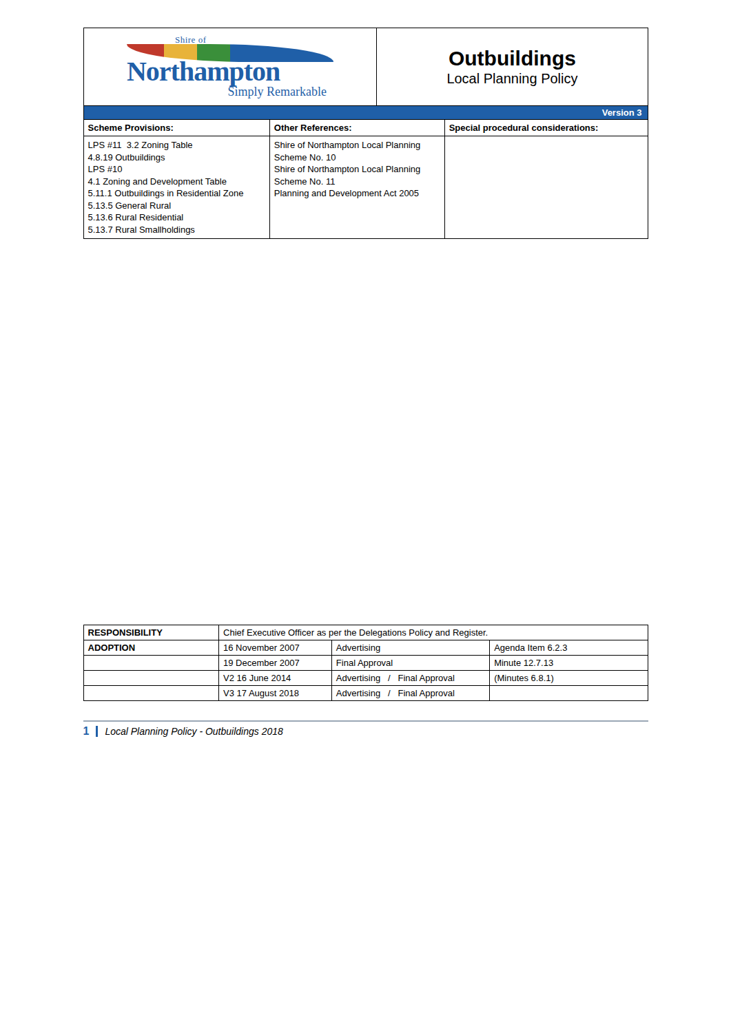| Shire of Northampton Simply Remarkable | Outbuildings Local Planning Policy |
Version 3
| Scheme Provisions: | Other References: | Special procedural considerations: |
| --- | --- | --- |
| LPS #11 3.2 Zoning Table 4.8.19 Outbuildings LPS #10 4.1 Zoning and Development Table 5.11.1 Outbuildings in Residential Zone 5.13.5 General Rural 5.13.6 Rural Residential 5.13.7 Rural Smallholdings | Shire of Northampton Local Planning Scheme No. 10 Shire of Northampton Local Planning Scheme No. 11 Planning and Development Act 2005 | |
| RESPONSIBILITY | Chief Executive Officer as per the Delegations Policy and Register. |
| ADOPTION | 16 November 2007 | Advertising | Agenda Item 6.2.3 |
| | 19 December 2007 | Final Approval | Minute 12.7.13 |
| | V2 16 June 2014 | Advertising / Final Approval | (Minutes 6.8.1) |
| | V3 17 August 2018 | Advertising / Final Approval | |
1 Local Planning Policy - Outbuildings 2018